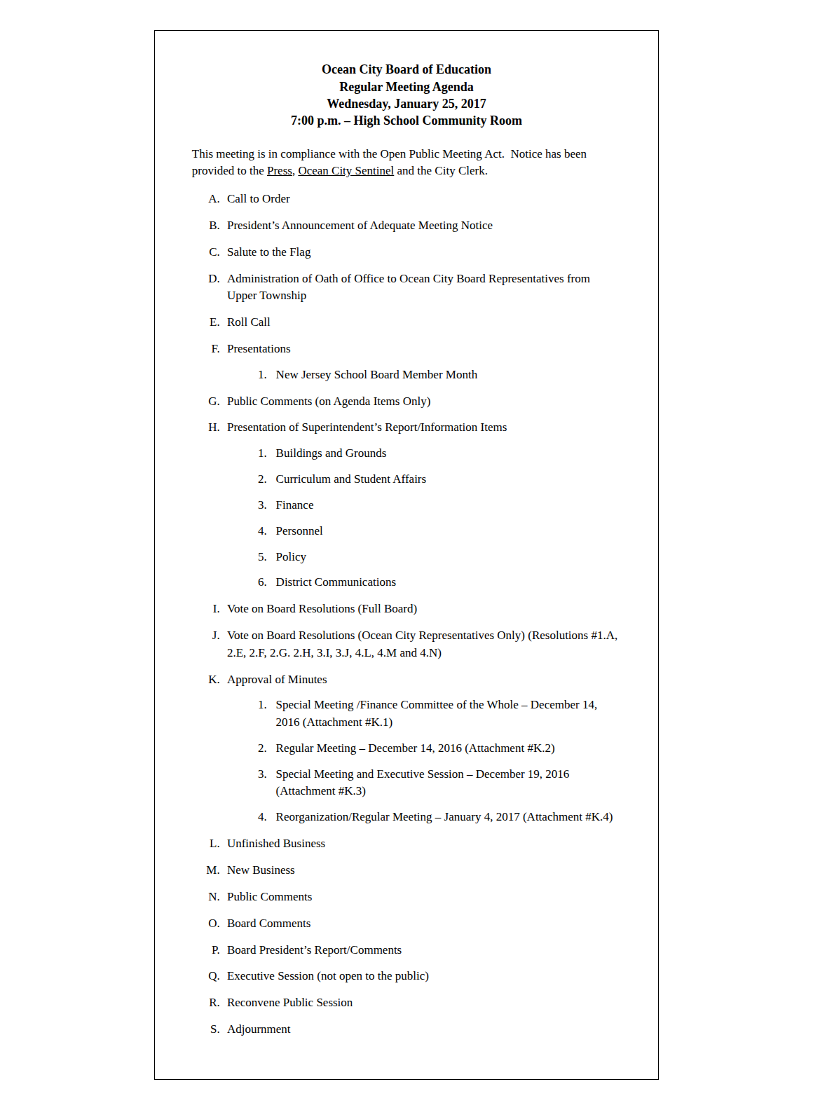Ocean City Board of Education
Regular Meeting Agenda
Wednesday, January 25, 2017
7:00 p.m. – High School Community Room
This meeting is in compliance with the Open Public Meeting Act. Notice has been provided to the Press, Ocean City Sentinel and the City Clerk.
Call to Order
President’s Announcement of Adequate Meeting Notice
Salute to the Flag
Administration of Oath of Office to Ocean City Board Representatives from Upper Township
Roll Call
Presentations
New Jersey School Board Member Month
Public Comments (on Agenda Items Only)
Presentation of Superintendent’s Report/Information Items
Buildings and Grounds
Curriculum and Student Affairs
Finance
Personnel
Policy
District Communications
Vote on Board Resolutions (Full Board)
Vote on Board Resolutions (Ocean City Representatives Only) (Resolutions #1.A, 2.E, 2.F, 2.G. 2.H, 3.I, 3.J, 4.L, 4.M and 4.N)
Approval of Minutes
Special Meeting /Finance Committee of the Whole – December 14, 2016 (Attachment #K.1)
Regular Meeting – December 14, 2016 (Attachment #K.2)
Special Meeting and Executive Session – December 19, 2016 (Attachment #K.3)
Reorganization/Regular Meeting – January 4, 2017 (Attachment #K.4)
Unfinished Business
New Business
Public Comments
Board Comments
Board President’s Report/Comments
Executive Session (not open to the public)
Reconvene Public Session
Adjournment